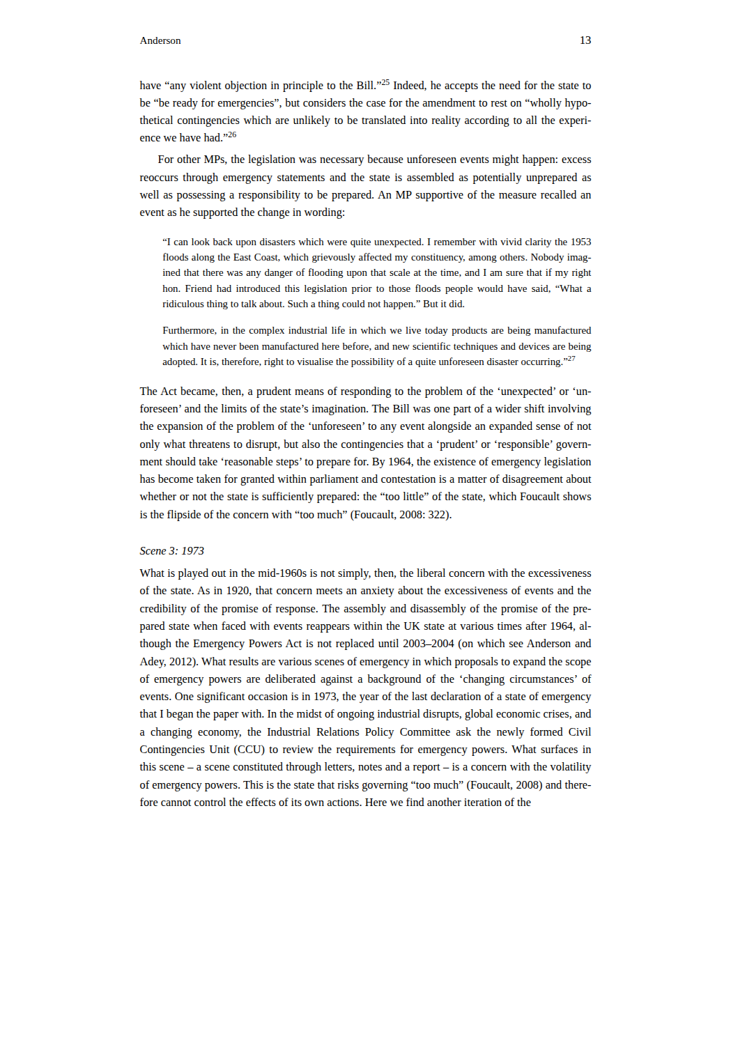Anderson 13
have “any violent objection in principle to the Bill.”25 Indeed, he accepts the need for the state to be “be ready for emergencies”, but considers the case for the amendment to rest on “wholly hypothetical contingencies which are unlikely to be translated into reality according to all the experience we have had.”26
For other MPs, the legislation was necessary because unforeseen events might happen: excess reoccurs through emergency statements and the state is assembled as potentially unprepared as well as possessing a responsibility to be prepared. An MP supportive of the measure recalled an event as he supported the change in wording:
“I can look back upon disasters which were quite unexpected. I remember with vivid clarity the 1953 floods along the East Coast, which grievously affected my constituency, among others. Nobody imagined that there was any danger of flooding upon that scale at the time, and I am sure that if my right hon. Friend had introduced this legislation prior to those floods people would have said, “What a ridiculous thing to talk about. Such a thing could not happen.” But it did.
Furthermore, in the complex industrial life in which we live today products are being manufactured which have never been manufactured here before, and new scientific techniques and devices are being adopted. It is, therefore, right to visualise the possibility of a quite unforeseen disaster occurring.”27
The Act became, then, a prudent means of responding to the problem of the ‘unexpected’ or ‘unforeseen’ and the limits of the state’s imagination. The Bill was one part of a wider shift involving the expansion of the problem of the ‘unforeseen’ to any event alongside an expanded sense of not only what threatens to disrupt, but also the contingencies that a ‘prudent’ or ‘responsible’ government should take ‘reasonable steps’ to prepare for. By 1964, the existence of emergency legislation has become taken for granted within parliament and contestation is a matter of disagreement about whether or not the state is sufficiently prepared: the “too little” of the state, which Foucault shows is the flipside of the concern with “too much” (Foucault, 2008: 322).
Scene 3: 1973
What is played out in the mid-1960s is not simply, then, the liberal concern with the excessiveness of the state. As in 1920, that concern meets an anxiety about the excessiveness of events and the credibility of the promise of response. The assembly and disassembly of the promise of the prepared state when faced with events reappears within the UK state at various times after 1964, although the Emergency Powers Act is not replaced until 2003–2004 (on which see Anderson and Adey, 2012). What results are various scenes of emergency in which proposals to expand the scope of emergency powers are deliberated against a background of the ‘changing circumstances’ of events. One significant occasion is in 1973, the year of the last declaration of a state of emergency that I began the paper with. In the midst of ongoing industrial disrupts, global economic crises, and a changing economy, the Industrial Relations Policy Committee ask the newly formed Civil Contingencies Unit (CCU) to review the requirements for emergency powers. What surfaces in this scene – a scene constituted through letters, notes and a report – is a concern with the volatility of emergency powers. This is the state that risks governing “too much” (Foucault, 2008) and therefore cannot control the effects of its own actions. Here we find another iteration of the